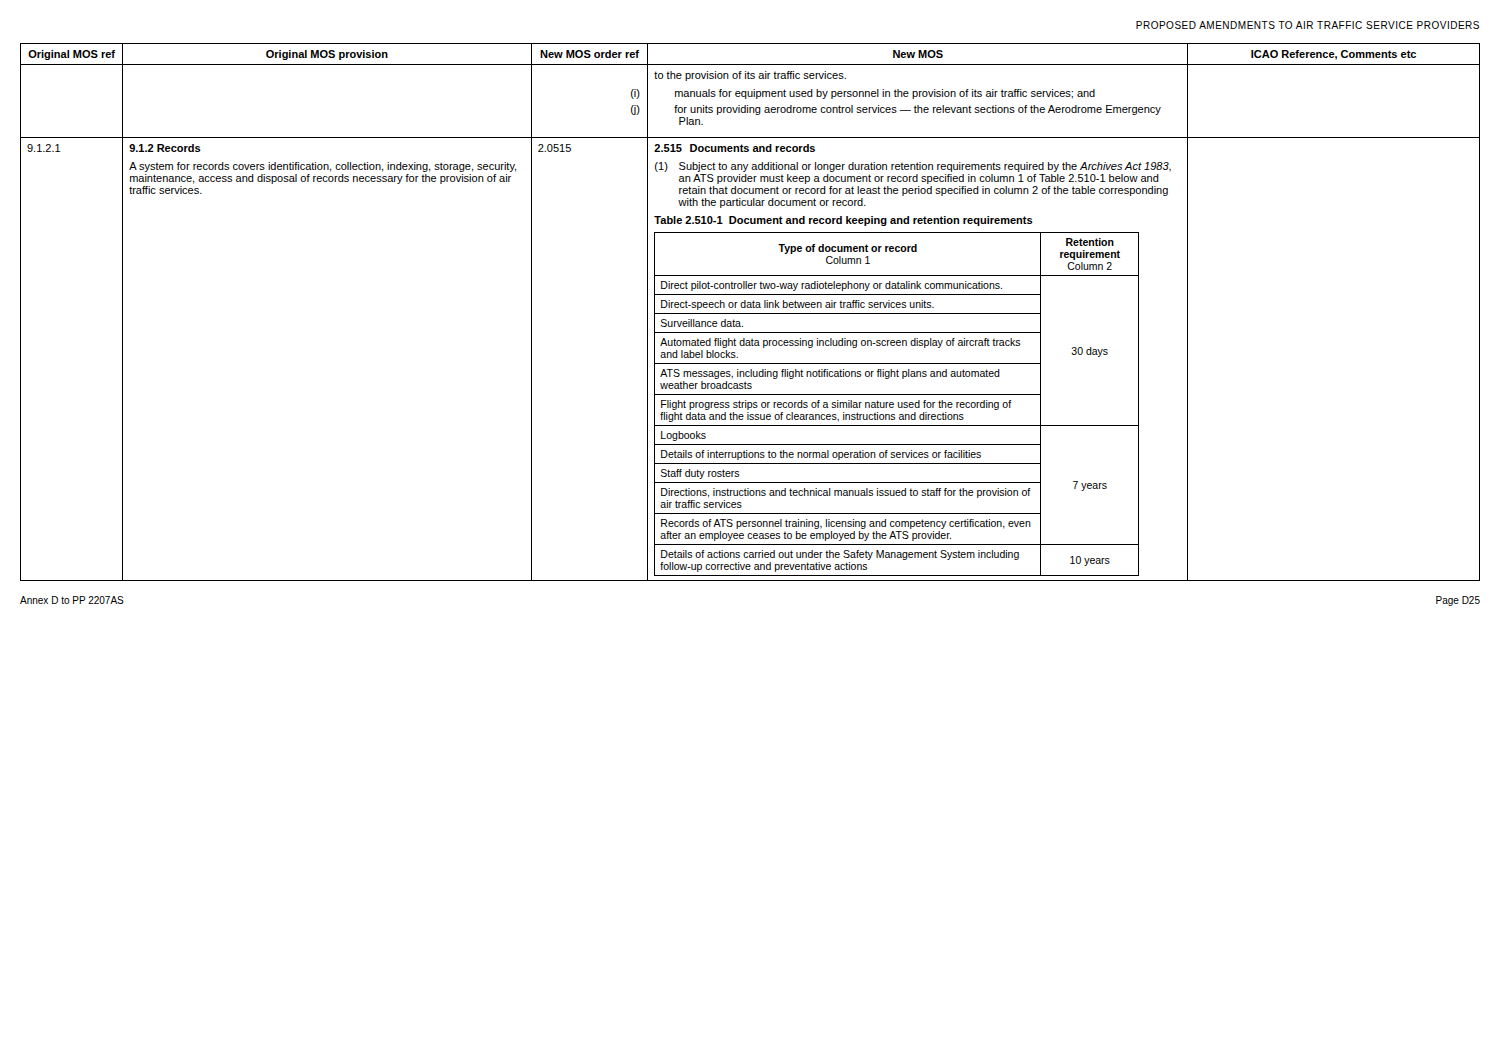PROPOSED AMENDMENTS TO AIR TRAFFIC SERVICE PROVIDERS
| Original MOS ref | Original MOS provision | New MOS order ref | New MOS | ICAO Reference, Comments etc |
| --- | --- | --- | --- | --- |
| | | | to the provision of its air traffic services. (i) manuals for equipment used by personnel in the provision of its air traffic services; and (j) for units providing aerodrome control services — the relevant sections of the Aerodrome Emergency Plan. | |
| 9.1.2.1 | 9.1.2 Records A system for records covers identification, collection, indexing, storage, security, maintenance, access and disposal of records necessary for the provision of air traffic services. | 2.0515 | 2.515 Documents and records (1) Subject to any additional or longer duration retention requirements required by the Archives Act 1983 , an ATS provider must keep a document or record specified in column 1 of Table 2.510-1 below and retain that document or record for at least the period specified in column 2 of the table corresponding with the particular document or record. Table 2.510-1 Document and record keeping and retention requirements / Type of document or record Column 1 / Retention requirement Column 2 / / --- / --- / / Direct pilot-controller two-way radiotelephony or datalink communications. / 30 days / / Direct-speech or data link between air traffic services units. / / Surveillance data. / / Automated flight data processing including on-screen display of aircraft tracks and label blocks. / / ATS messages, including flight notifications or flight plans and automated weather broadcasts / / Flight progress strips or records of a similar nature used for the recording of flight data and the issue of clearances, instructions and directions / / Logbooks / 7 years / / Details of interruptions to the normal operation of services or facilities / / Staff duty rosters / / Directions, instructions and technical manuals issued to staff for the provision of air traffic services / / Records of ATS personnel training, licensing and competency certification, even after an employee ceases to be employed by the ATS provider. / / Details of actions carried out under the Safety Management System including follow-up corrective and preventative actions / 10 years / | |
Annex D to PP 2207AS Page D25